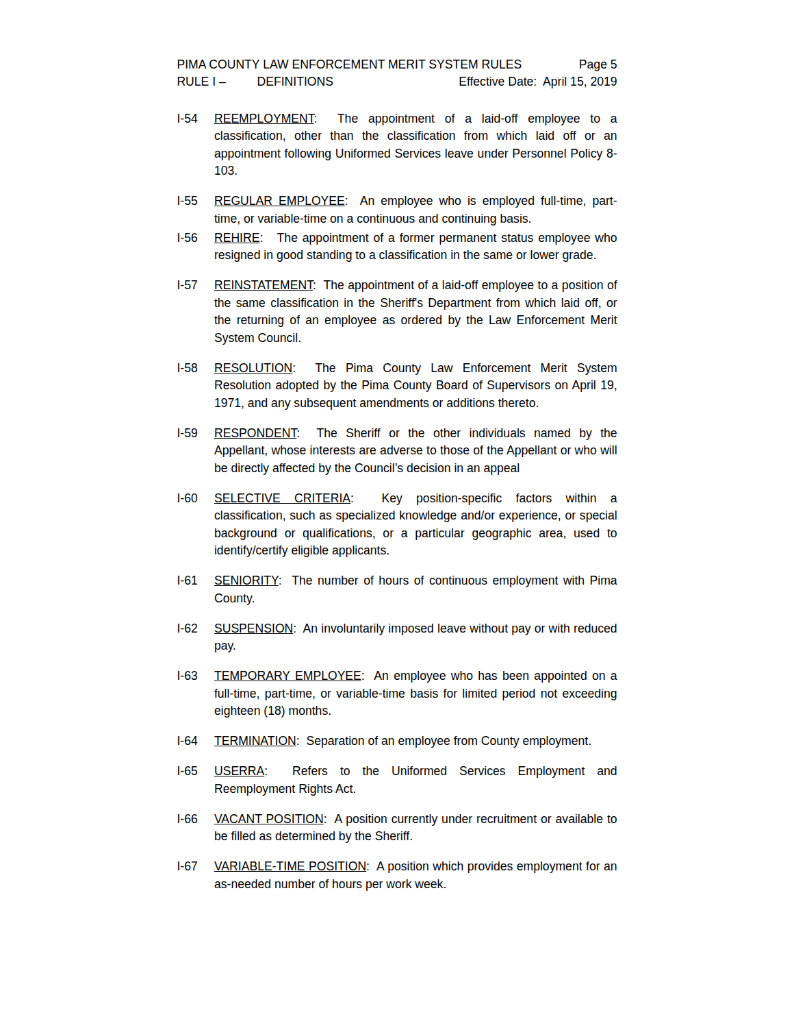PIMA COUNTY LAW ENFORCEMENT MERIT SYSTEM RULES Page 5
RULE I –DEFINITIONS Effective Date: April 15, 2019
I-54
REEMPLOYMENT: The appointment of a laid-off employee to a classification, other than the classification from which laid off or an appointment following Uniformed Services leave under Personnel Policy 8-103.
I-55
REGULAR EMPLOYEE: An employee who is employed full-time, part-time, or variable-time on a continuous and continuing basis.
I-56
REHIRE: The appointment of a former permanent status employee who resigned in good standing to a classification in the same or lower grade.
I-57
REINSTATEMENT: The appointment of a laid-off employee to a position of the same classification in the Sheriff's Department from which laid off, or the returning of an employee as ordered by the Law Enforcement Merit System Council.
I-58
RESOLUTION: The Pima County Law Enforcement Merit System Resolution adopted by the Pima County Board of Supervisors on April 19, 1971, and any subsequent amendments or additions thereto.
I-59
RESPONDENT: The Sheriff or the other individuals named by the Appellant, whose interests are adverse to those of the Appellant or who will be directly affected by the Council’s decision in an appeal
I-60
SELECTIVE CRITERIA: Key position-specific factors within a classification, such as specialized knowledge and/or experience, or special background or qualifications, or a particular geographic area, used to identify/certify eligible applicants.
I-61
SENIORITY: The number of hours of continuous employment with Pima County.
I-62
SUSPENSION: An involuntarily imposed leave without pay or with reduced pay.
I-63
TEMPORARY EMPLOYEE: An employee who has been appointed on a full-time, part-time, or variable-time basis for limited period not exceeding eighteen (18) months.
I-64
TERMINATION: Separation of an employee from County employment.
I-65
USERRA: Refers to the Uniformed Services Employment and Reemployment Rights Act.
I-66
VACANT POSITION: A position currently under recruitment or available to be filled as determined by the Sheriff.
I-67
VARIABLE-TIME POSITION: A position which provides employment for an as-needed number of hours per work week.